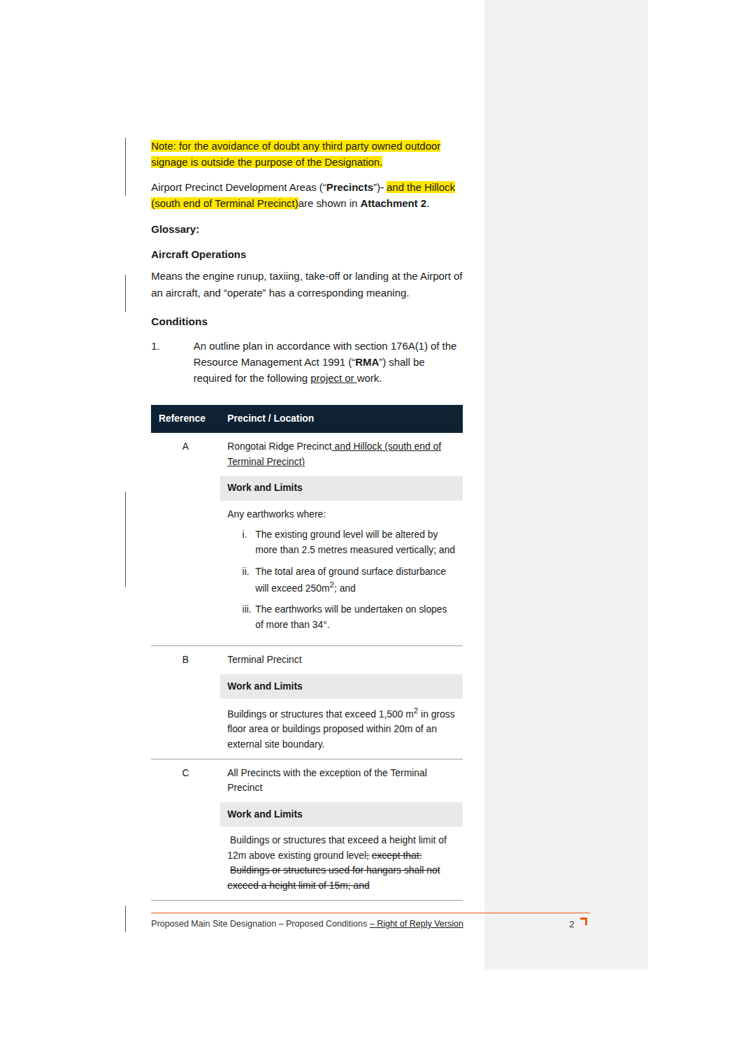Note: for the avoidance of doubt any third party owned outdoor signage is outside the purpose of the Designation.
Airport Precinct Development Areas (“Precincts”)- and the Hillock (south end of Terminal Precinct) are shown in Attachment 2.
Glossary:
Aircraft Operations
Means the engine runup, taxiing, take-off or landing at the Airport of an aircraft, and “operate” has a corresponding meaning.
Conditions
1.
An outline plan in accordance with section 176A(1) of the Resource Management Act 1991 (“RMA”) shall be required for the following project or work.
| Reference | Precinct / Location |
| --- | --- |
| A | Rongotai Ridge Precinct and Hillock (south end of Terminal Precinct) |
| | Work and Limits |
| | Any earthworks where: i. The existing ground level will be altered by more than 2.5 metres measured vertically; and ii. The total area of ground surface disturbance will exceed 250m 2 ; and iii. The earthworks will be undertaken on slopes of more than 34°. |
| B | Terminal Precinct |
| | Work and Limits |
| | Buildings or structures that exceed 1,500 m 2 in gross floor area or buildings proposed within 20m of an external site boundary. |
| C | All Precincts with the exception of the Terminal Precinct |
| | Work and Limits |
| | Buildings or structures that exceed a height limit of 12m above existing ground level ; except that: Buildings or structures used for hangars shall not exceed a height limit of 15m; and |
Proposed Main Site Designation – Proposed Conditions – Right of Reply Version
2